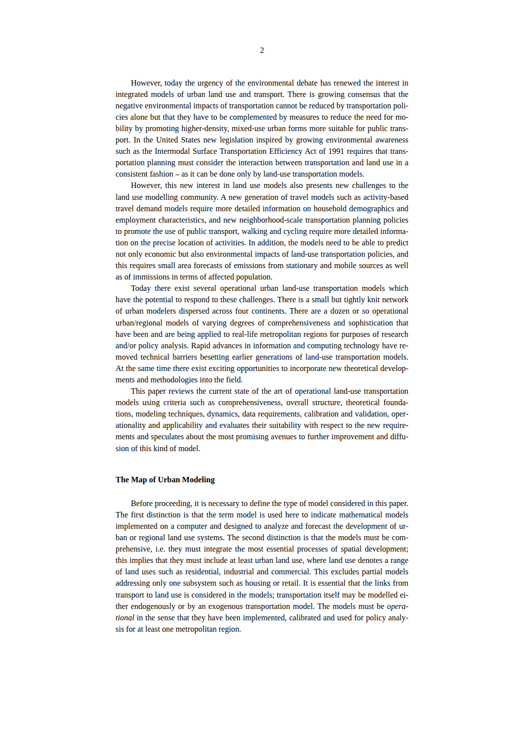2
However, today the urgency of the environmental debate has renewed the interest in integrated models of urban land use and transport. There is growing consensus that the negative environmental impacts of transportation cannot be reduced by transportation policies alone but that they have to be complemented by measures to reduce the need for mobility by promoting higher-density, mixed-use urban forms more suitable for public transport. In the United States new legislation inspired by growing environmental awareness such as the Intermodal Surface Transportation Efficiency Act of 1991 requires that transportation planning must consider the interaction between transportation and land use in a consistent fashion – as it can be done only by land-use transportation models.
However, this new interest in land use models also presents new challenges to the land use modelling community. A new generation of travel models such as activity-based travel demand models require more detailed information on household demographics and employment characteristics, and new neighborhood-scale transportation planning policies to promote the use of public transport, walking and cycling require more detailed information on the precise location of activities. In addition, the models need to be able to predict not only economic but also environmental impacts of land-use transportation policies, and this requires small area forecasts of emissions from stationary and mobile sources as well as of immissions in terms of affected population.
Today there exist several operational urban land-use transportation models which have the potential to respond to these challenges. There is a small but tightly knit network of urban modelers dispersed across four continents. There are a dozen or so operational urban/regional models of varying degrees of comprehensiveness and sophistication that have been and are being applied to real-life metropolitan regions for purposes of research and/or policy analysis. Rapid advances in information and computing technology have removed technical barriers besetting earlier generations of land-use transportation models. At the same time there exist exciting opportunities to incorporate new theoretical developments and methodologies into the field.
This paper reviews the current state of the art of operational land-use transportation models using criteria such as comprehensiveness, overall structure, theoretical foundations, modeling techniques, dynamics, data requirements, calibration and validation, operationality and applicability and evaluates their suitability with respect to the new requirements and speculates about the most promising avenues to further improvement and diffusion of this kind of model.
The Map of Urban Modeling
Before proceeding, it is necessary to define the type of model considered in this paper. The first distinction is that the term model is used here to indicate mathematical models implemented on a computer and designed to analyze and forecast the development of urban or regional land use systems. The second distinction is that the models must be comprehensive, i.e. they must integrate the most essential processes of spatial development; this implies that they must include at least urban land use, where land use denotes a range of land uses such as residential, industrial and commercial. This excludes partial models addressing only one subsystem such as housing or retail. It is essential that the links from transport to land use is considered in the models; transportation itself may be modelled either endogenously or by an exogenous transportation model. The models must be operational in the sense that they have been implemented, calibrated and used for policy analysis for at least one metropolitan region.